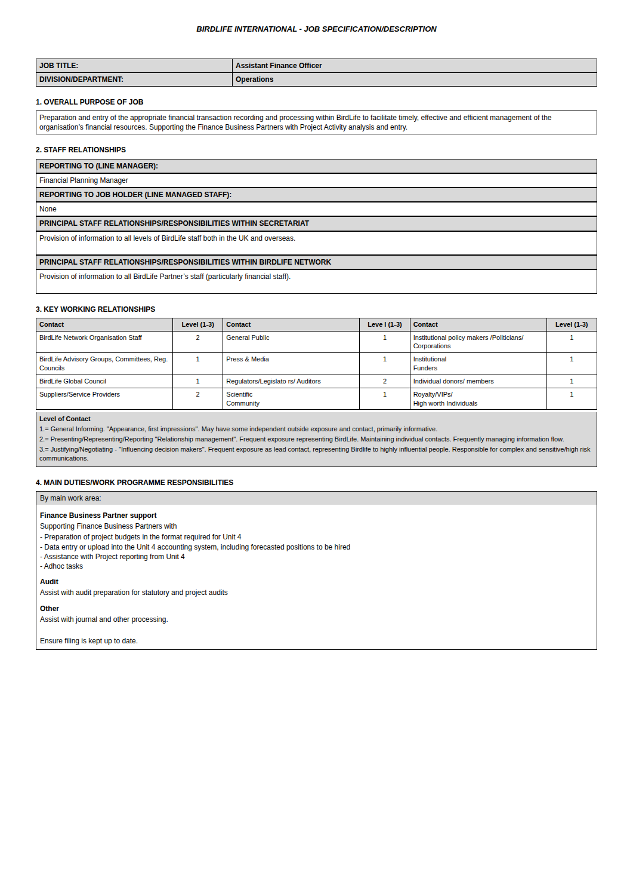BIRDLIFE INTERNATIONAL - JOB SPECIFICATION/DESCRIPTION
| JOB TITLE: | Assistant Finance Officer |
| DIVISION/DEPARTMENT: | Operations |
1. OVERALL PURPOSE OF JOB
| Preparation and entry of the appropriate financial transaction recording and processing within BirdLife to facilitate timely, effective and efficient management of the organisation’s financial resources. Supporting the Finance Business Partners with Project Activity analysis and entry. |
2. STAFF RELATIONSHIPS
| REPORTING TO (LINE MANAGER): |
| Financial Planning Manager |
| REPORTING TO JOB HOLDER (LINE MANAGED STAFF): |
| None |
| PRINCIPAL STAFF RELATIONSHIPS/RESPONSIBILITIES WITHIN SECRETARIAT |
| Provision of information to all levels of BirdLife staff both in the UK and overseas. |
| PRINCIPAL STAFF RELATIONSHIPS/RESPONSIBILITIES WITHIN BIRDLIFE NETWORK |
| Provision of information to all BirdLife Partner’s staff (particularly financial staff). |
3. KEY WORKING RELATIONSHIPS
| Contact | Level (1-3) | Contact | Leve l (1-3) | Contact | Level (1-3) |
| BirdLife Network Organisation Staff | 2 | General Public | 1 | Institutional policy makers /Politicians/ Corporations | 1 |
| BirdLife Advisory Groups, Committees, Reg. Councils | 1 | Press & Media | 1 | Institutional Funders | 1 |
| BirdLife Global Council | 1 | Regulators/Legislato rs/ Auditors | 2 | Individual donors/ members | 1 |
| Suppliers/Service Providers | 2 | Scientific Community | 1 | Royalty/VIPs/ High worth Individuals | 1 |
Level of Contact
1.= General Informing. "Appearance, first impressions". May have some independent outside exposure and contact, primarily informative.
2.= Presenting/Representing/Reporting "Relationship management". Frequent exposure representing BirdLife. Maintaining individual contacts. Frequently managing information flow.
3.= Justifying/Negotiating - "Influencing decision makers". Frequent exposure as lead contact, representing Birdlife to highly influential people. Responsible for complex and sensitive/high risk communications.
4. MAIN DUTIES/WORK PROGRAMME RESPONSIBILITIES
By main work area:
Finance Business Partner support
Supporting Finance Business Partners with
- Preparation of project budgets in the format required for Unit 4
- Data entry or upload into the Unit 4 accounting system, including forecasted positions to be hired
- Assistance with Project reporting from Unit 4
- Adhoc tasks
Audit
Assist with audit preparation for statutory and project audits
Other
Assist with journal and other processing.
Ensure filing is kept up to date.